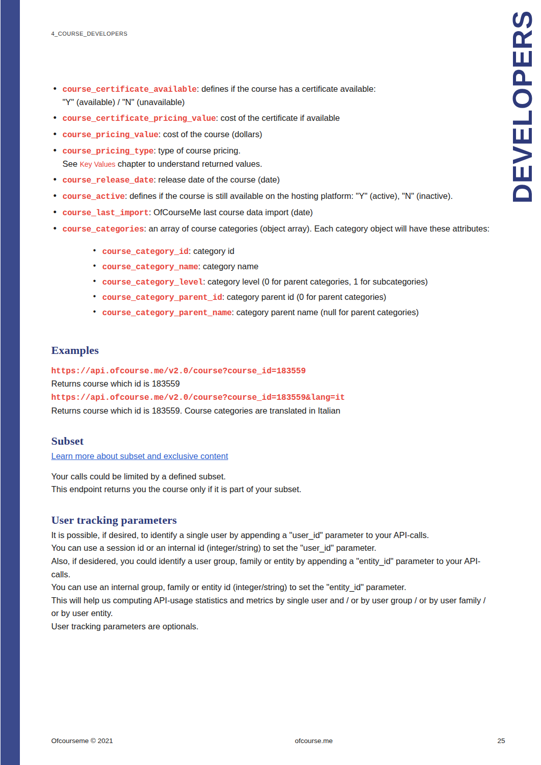DEVELOPERS
4_COURSE_DEVELOPERS
course_certificate_available: defines if the course has a certificate available:
"Y" (available) / "N" (unavailable)
course_certificate_pricing_value: cost of the certificate if available
course_pricing_value: cost of the course (dollars)
course_pricing_type: type of course pricing.
See Key Values chapter to understand returned values.
course_release_date: release date of the course (date)
course_active: defines if the course is still available on the hosting platform: "Y" (active), "N" (inactive).
course_last_import: OfCourseMe last course data import (date)
course_categories: an array of course categories (object array). Each category object will have these attributes:
course_category_id: category id
course_category_name: category name
course_category_level: category level (0 for parent categories, 1 for subcategories)
course_category_parent_id: category parent id (0 for parent categories)
course_category_parent_name: category parent name (null for parent categories)
Examples
https://api.ofcourse.me/v2.0/course?course_id=183559
Returns course which id is 183559
https://api.ofcourse.me/v2.0/course?course_id=183559&lang=it
Returns course which id is 183559. Course categories are translated in Italian
Subset
Learn more about subset and exclusive content
Your calls could be limited by a defined subset.
This endpoint returns you the course only if it is part of your subset.
User tracking parameters
It is possible, if desired, to identify a single user by appending a "user_id" parameter to your API-calls.
You can use a session id or an internal id (integer/string) to set the "user_id" parameter.
Also, if desidered, you could identify a user group, family or entity by appending a "entity_id" parameter to your API-calls.
You can use an internal group, family or entity id (integer/string) to set the "entity_id" parameter.
This will help us computing API-usage statistics and metrics by single user and / or by user group / or by user family / or by user entity.
User tracking parameters are optionals.
Ofcourseme © 2021
ofcourse.me
25